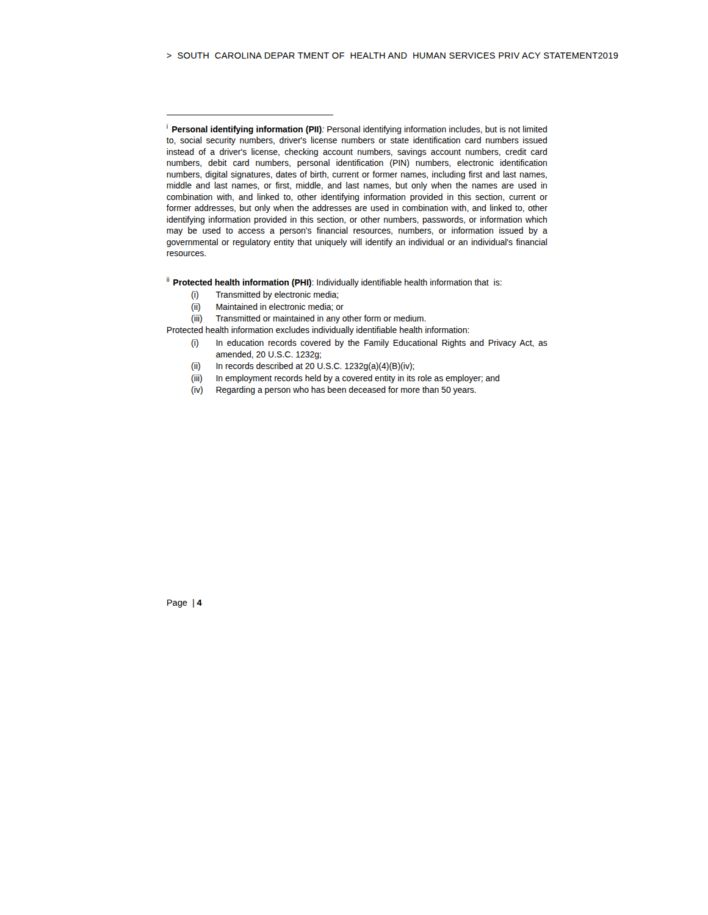> SOUTH CAROLINA DEPAR TMENT OF HEALTH AND HUMAN SERVICES PRIV ACY STATEMENT 2019
i Personal identifying information (PII): Personal identifying information includes, but is not limited to, social security numbers, driver's license numbers or state identification card numbers issued instead of a driver's license, checking account numbers, savings account numbers, credit card numbers, debit card numbers, personal identification (PIN) numbers, electronic identification numbers, digital signatures, dates of birth, current or former names, including first and last names, middle and last names, or first, middle, and last names, but only when the names are used in combination with, and linked to, other identifying information provided in this section, current or former addresses, but only when the addresses are used in combination with, and linked to, other identifying information provided in this section, or other numbers, passwords, or information which may be used to access a person's financial resources, numbers, or information issued by a governmental or regulatory entity that uniquely will identify an individual or an individual's financial resources.
ii Protected health information (PHI): Individually identifiable health information that is:
(i) Transmitted by electronic media;
(ii) Maintained in electronic media; or
(iii) Transmitted or maintained in any other form or medium.
Protected health information excludes individually identifiable health information:
(i) In education records covered by the Family Educational Rights and Privacy Act, as amended, 20 U.S.C. 1232g;
(ii) In records described at 20 U.S.C. 1232g(a)(4)(B)(iv);
(iii) In employment records held by a covered entity in its role as employer; and
(iv) Regarding a person who has been deceased for more than 50 years.
Page |4